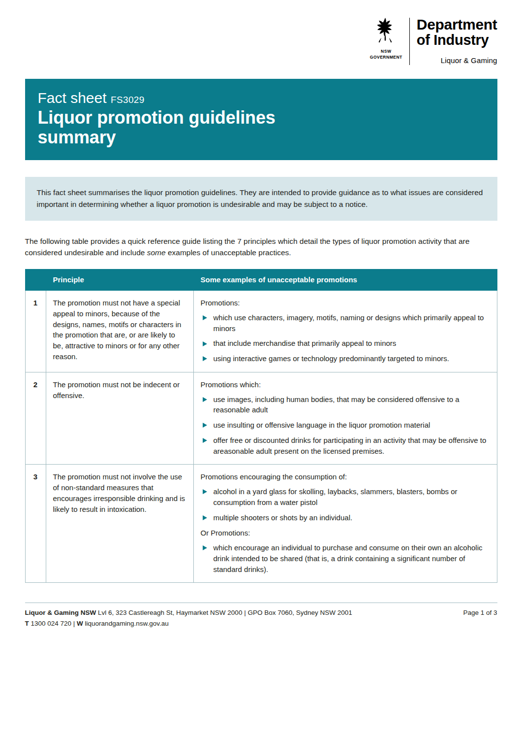NSW
GOVERNMENT
Department of Industry
Liquor & Gaming
Fact sheet FS3029
Liquor promotion guidelines
summary
This fact sheet summarises the liquor promotion guidelines. They are intended to provide guidance as to what issues are considered important in determining whether a liquor promotion is undesirable and may be subject to a notice.
The following table provides a quick reference guide listing the 7 principles which detail the types of liquor promotion activity that are considered undesirable and include some examples of unacceptable practices.
| | Principle | Some examples of unacceptable promotions |
| --- | --- | --- |
| 1 | The promotion must not have a special appeal to minors, because of the designs, names, motifs or characters in the promotion that are, or are likely to be, attractive to minors or for any other reason. | Promotions: which use characters, imagery, motifs, naming or designs which primarily appeal to minors that include merchandise that primarily appeal to minors using interactive games or technology predominantly targeted to minors. |
| 2 | The promotion must not be indecent or offensive. | Promotions which: use images, including human bodies, that may be considered offensive to a reasonable adult use insulting or offensive language in the liquor promotion material offer free or discounted drinks for participating in an activity that may be offensive to areasonable adult present on the licensed premises. |
| 3 | The promotion must not involve the use of non-standard measures that encourages irresponsible drinking and is likely to result in intoxication. | Promotions encouraging the consumption of: alcohol in a yard glass for skolling, laybacks, slammers, blasters, bombs or consumption from a water pistol multiple shooters or shots by an individual. Or Promotions: which encourage an individual to purchase and consume on their own an alcoholic drink intended to be shared (that is, a drink containing a significant number of standard drinks). |
Liquor & Gaming NSW Lvl 6, 323 Castlereagh St, Haymarket NSW 2000 | GPO Box 7060, Sydney NSW 2001
T 1300 024 720 | W liquorandgaming.nsw.gov.au
Page 1 of 3